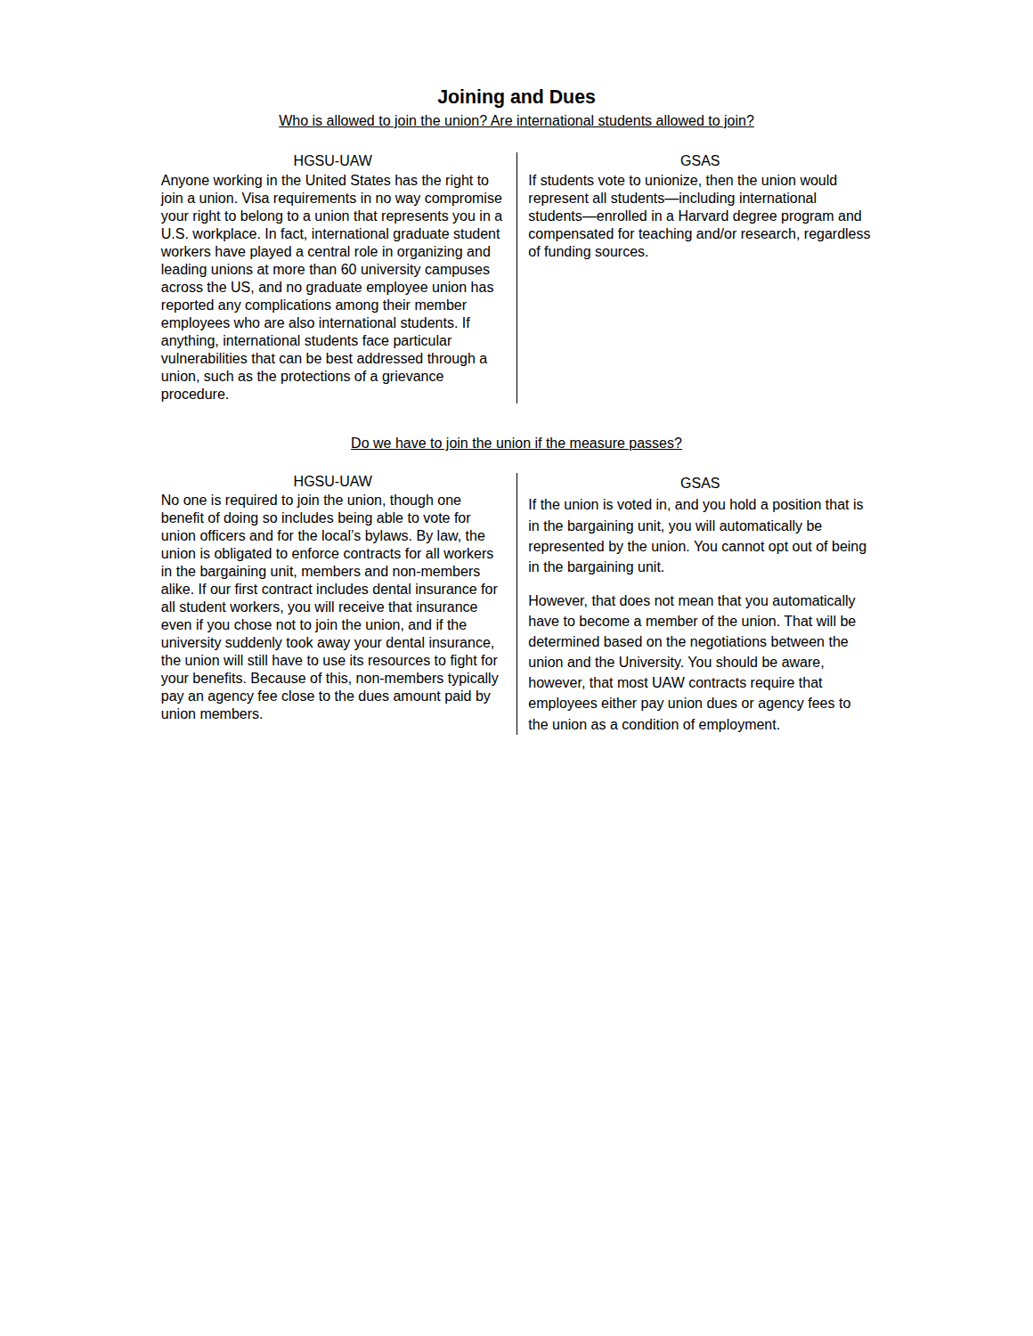Joining and Dues
Who is allowed to join the union? Are international students allowed to join?
| HGSU-UAW Anyone working in the United States has the right to join a union. Visa requirements in no way compromise your right to belong to a union that represents you in a U.S. workplace. In fact, international graduate student workers have played a central role in organizing and leading unions at more than 60 university campuses across the US, and no graduate employee union has reported any complications among their member employees who are also international students. If anything, international students face particular vulnerabilities that can be best addressed through a union, such as the protections of a grievance procedure. | GSAS If students vote to unionize, then the union would represent all students—including international students—enrolled in a Harvard degree program and compensated for teaching and/or research, regardless of funding sources. |
Do we have to join the union if the measure passes?
| HGSU-UAW No one is required to join the union, though one benefit of doing so includes being able to vote for union officers and for the local’s bylaws. By law, the union is obligated to enforce contracts for all workers in the bargaining unit, members and non-members alike. If our first contract includes dental insurance for all student workers, you will receive that insurance even if you chose not to join the union, and if the university suddenly took away your dental insurance, the union will still have to use its resources to fight for your benefits. Because of this, non-members typically pay an agency fee close to the dues amount paid by union members. | GSAS If the union is voted in, and you hold a position that is in the bargaining unit, you will automatically be represented by the union. You cannot opt out of being in the bargaining unit. However, that does not mean that you automatically have to become a member of the union. That will be determined based on the negotiations between the union and the University. You should be aware, however, that most UAW contracts require that employees either pay union dues or agency fees to the union as a condition of employment. |